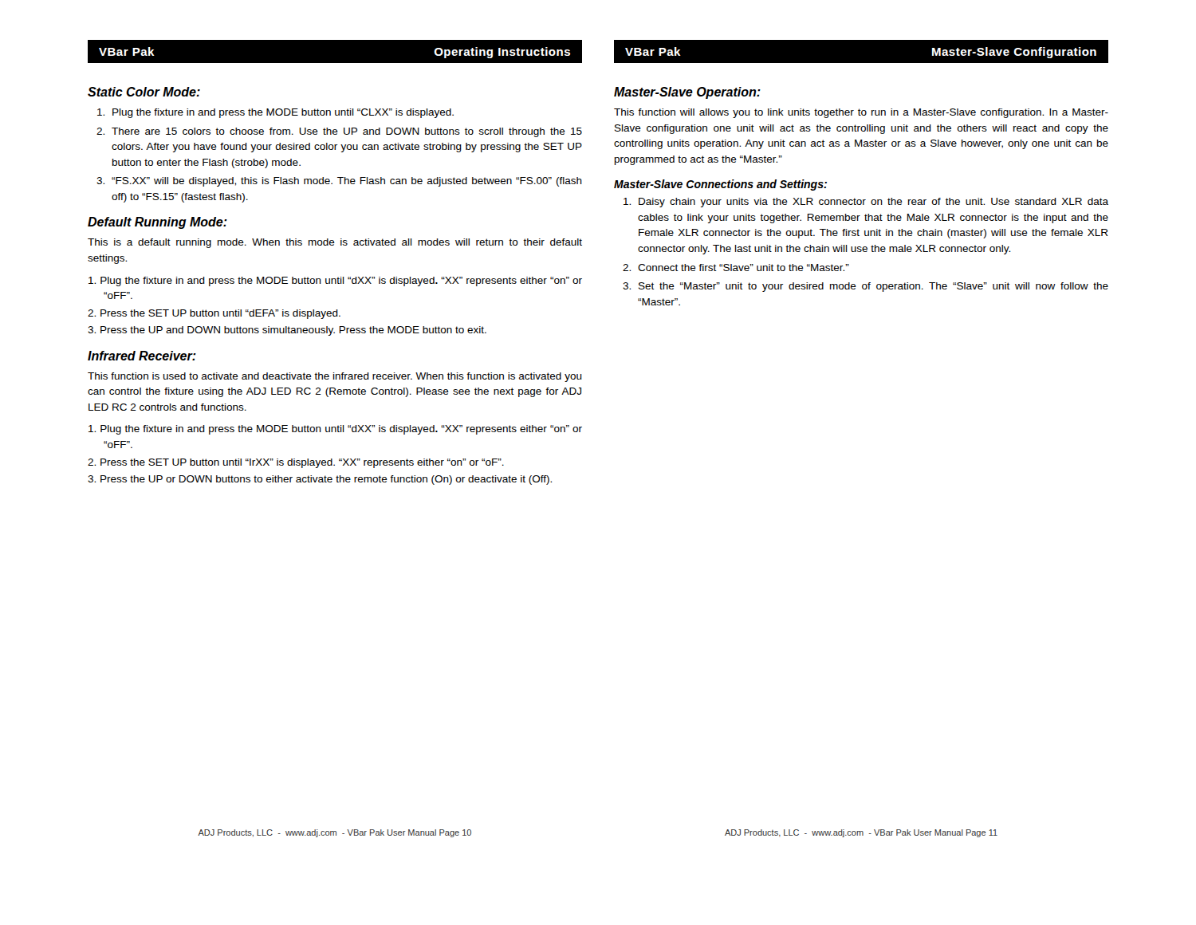VBar Pak Operating Instructions
Static Color Mode:
Plug the fixture in and press the MODE button until “CLXX” is displayed.
There are 15 colors to choose from. Use the UP and DOWN buttons to scroll through the 15 colors. After you have found your desired color you can activate strobing by pressing the SET UP button to enter the Flash (strobe) mode.
“FS.XX” will be displayed, this is Flash mode. The Flash can be adjusted between “FS.00” (flash off) to “FS.15” (fastest flash).
Default Running Mode:
This is a default running mode. When this mode is activated all modes will return to their default settings.
1. Plug the fixture in and press the MODE button until “dXX” is displayed. “XX” represents either “on” or “oFF”.
2. Press the SET UP button until “dEFA” is displayed.
3. Press the UP and DOWN buttons simultaneously. Press the MODE button to exit.
Infrared Receiver:
This function is used to activate and deactivate the infrared receiver. When this function is activated you can control the fixture using the ADJ LED RC 2 (Remote Control). Please see the next page for ADJ LED RC 2 controls and functions.
1. Plug the fixture in and press the MODE button until “dXX” is displayed. “XX” represents either “on” or “oFF”.
2. Press the SET UP button until “IrXX” is displayed. “XX” represents either “on” or “oF”.
3. Press the UP or DOWN buttons to either activate the remote function (On) or deactivate it (Off).
ADJ Products, LLC - www.adj.com - VBar Pak User Manual Page 10
VBar Pak Master-Slave Configuration
Master-Slave Operation:
This function will allows you to link units together to run in a Master-Slave configuration. In a Master-Slave configuration one unit will act as the controlling unit and the others will react and copy the controlling units operation. Any unit can act as a Master or as a Slave however, only one unit can be programmed to act as the “Master.”
Master-Slave Connections and Settings:
Daisy chain your units via the XLR connector on the rear of the unit. Use standard XLR data cables to link your units together. Remember that the Male XLR connector is the input and the Female XLR connector is the ouput. The first unit in the chain (master) will use the female XLR connector only. The last unit in the chain will use the male XLR connector only.
Connect the first “Slave” unit to the “Master.”
Set the “Master” unit to your desired mode of operation. The “Slave” unit will now follow the “Master”.
ADJ Products, LLC - www.adj.com - VBar Pak User Manual Page 11